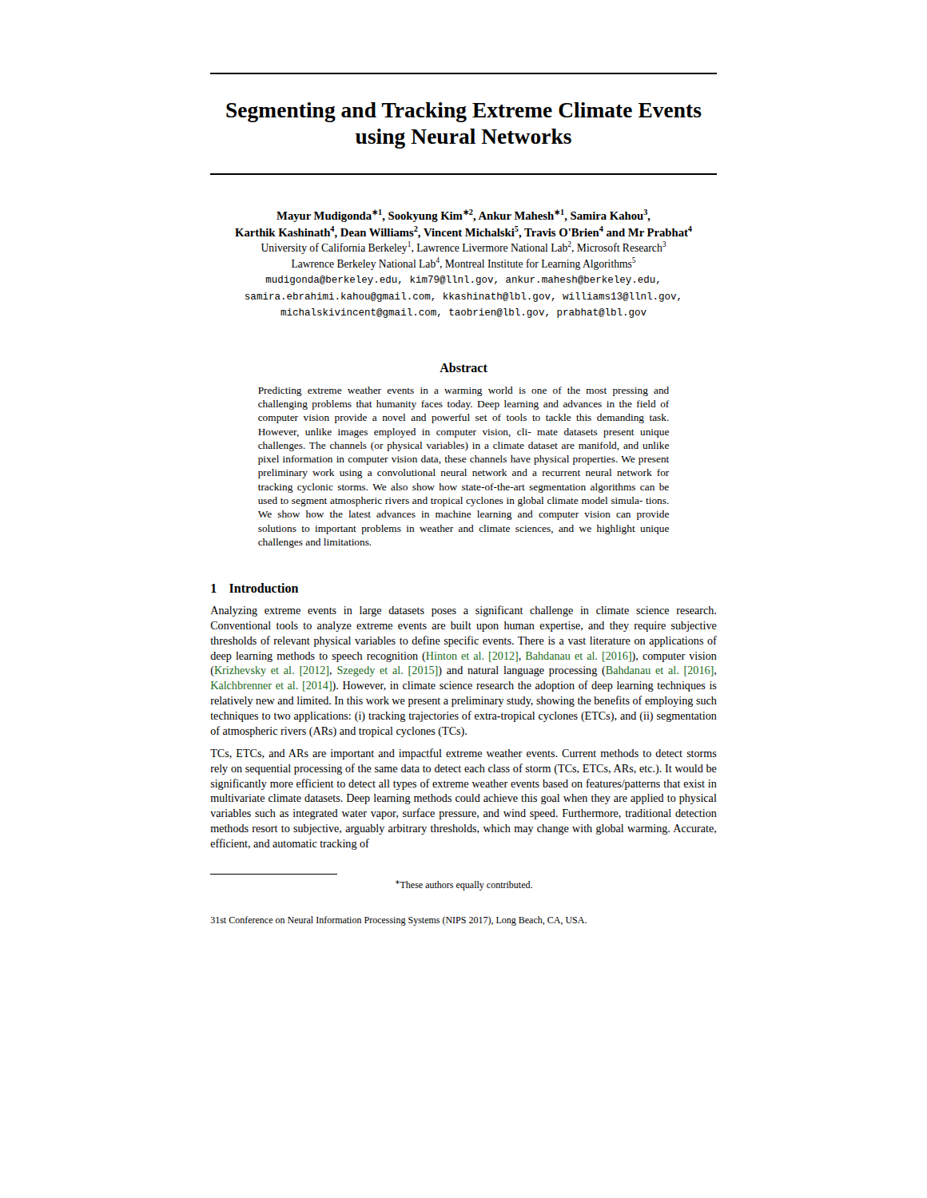Segmenting and Tracking Extreme Climate Events
using Neural Networks
Mayur Mudigonda∗1, Sookyung Kim∗2, Ankur Mahesh∗1, Samira Kahou3,
Karthik Kashinath4, Dean Williams2, Vincent Michalski5, Travis O'Brien4 and Mr Prabhat4
University of California Berkeley1, Lawrence Livermore National Lab2, Microsoft Research3
Lawrence Berkeley National Lab4, Montreal Institute for Learning Algorithms5
mudigonda@berkeley.edu, kim79@llnl.gov, ankur.mahesh@berkeley.edu,
samira.ebrahimi.kahou@gmail.com, kkashinath@lbl.gov, williams13@llnl.gov,
michalskivincent@gmail.com, taobrien@lbl.gov, prabhat@lbl.gov
Abstract
Predicting extreme weather events in a warming world is one of the most pressing and challenging problems that humanity faces today. Deep learning and advances in the field of computer vision provide a novel and powerful set of tools to tackle this demanding task. However, unlike images employed in computer vision, cli- mate datasets present unique challenges. The channels (or physical variables) in a climate dataset are manifold, and unlike pixel information in computer vision data, these channels have physical properties. We present preliminary work using a convolutional neural network and a recurrent neural network for tracking cyclonic storms. We also show how state-of-the-art segmentation algorithms can be used to segment atmospheric rivers and tropical cyclones in global climate model simula- tions. We show how the latest advances in machine learning and computer vision can provide solutions to important problems in weather and climate sciences, and we highlight unique challenges and limitations.
1 Introduction
Analyzing extreme events in large datasets poses a significant challenge in climate science research. Conventional tools to analyze extreme events are built upon human expertise, and they require subjective thresholds of relevant physical variables to define specific events. There is a vast literature on applications of deep learning methods to speech recognition (Hinton et al. [2012], Bahdanau et al. [2016]), computer vision (Krizhevsky et al. [2012], Szegedy et al. [2015]) and natural language processing (Bahdanau et al. [2016], Kalchbrenner et al. [2014]). However, in climate science research the adoption of deep learning techniques is relatively new and limited. In this work we present a preliminary study, showing the benefits of employing such techniques to two applications: (i) tracking trajectories of extra-tropical cyclones (ETCs), and (ii) segmentation of atmospheric rivers (ARs) and tropical cyclones (TCs).
TCs, ETCs, and ARs are important and impactful extreme weather events. Current methods to detect storms rely on sequential processing of the same data to detect each class of storm (TCs, ETCs, ARs, etc.). It would be significantly more efficient to detect all types of extreme weather events based on features/patterns that exist in multivariate climate datasets. Deep learning methods could achieve this goal when they are applied to physical variables such as integrated water vapor, surface pressure, and wind speed. Furthermore, traditional detection methods resort to subjective, arguably arbitrary thresholds, which may change with global warming. Accurate, efficient, and automatic tracking of
∗These authors equally contributed.
31st Conference on Neural Information Processing Systems (NIPS 2017), Long Beach, CA, USA.